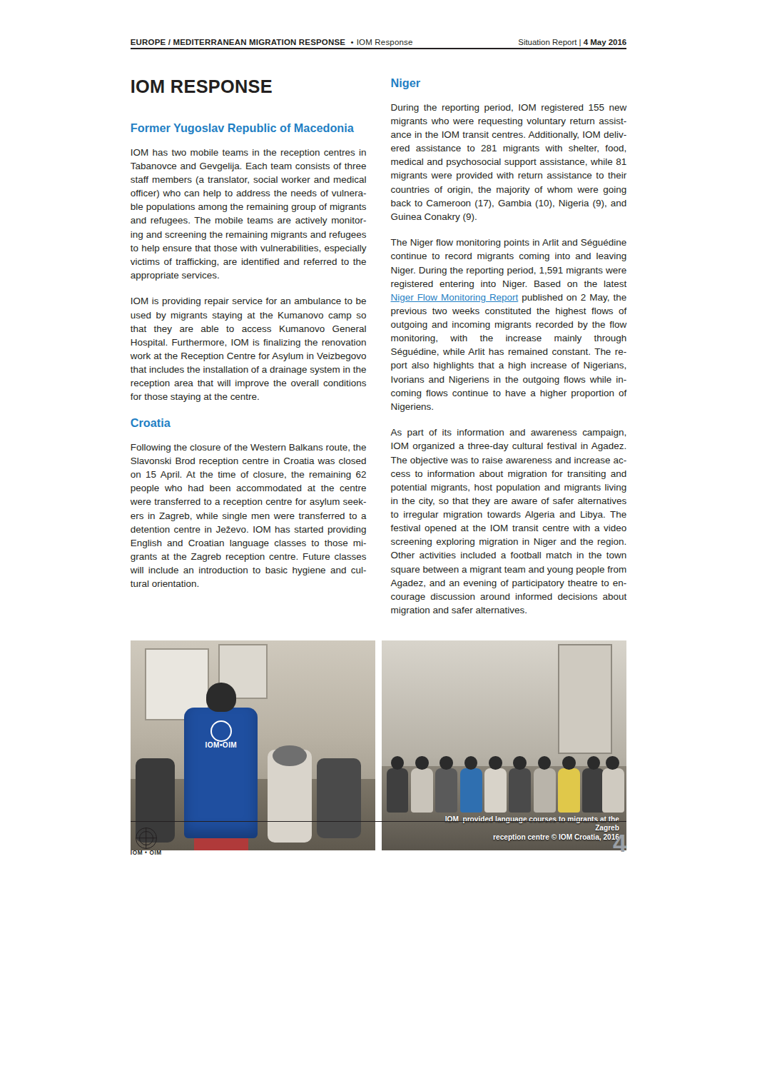Europe / Mediterranean Migration Response •IOM Response
Situation Report | 4 May 2016
IOM RESPONSE
Former Yugoslav Republic of Macedonia
IOM has two mobile teams in the reception centres in Tabanovce and Gevgelija. Each team consists of three staff members (a translator, social worker and medical officer) who can help to address the needs of vulnerable populations among the remaining group of migrants and refugees. The mobile teams are actively monitoring and screening the remaining migrants and refugees to help ensure that those with vulnerabilities, especially victims of trafficking, are identified and referred to the appropriate services.
IOM is providing repair service for an ambulance to be used by migrants staying at the Kumanovo camp so that they are able to access Kumanovo General Hospital. Furthermore, IOM is finalizing the renovation work at the Reception Centre for Asylum in Veizbegovo that includes the installation of a drainage system in the reception area that will improve the overall conditions for those staying at the centre.
Croatia
Following the closure of the Western Balkans route, the Slavonski Brod reception centre in Croatia was closed on 15 April. At the time of closure, the remaining 62 people who had been accommodated at the centre were transferred to a reception centre for asylum seekers in Zagreb, while single men were transferred to a detention centre in Ježevo. IOM has started providing English and Croatian language classes to those migrants at the Zagreb reception centre. Future classes will include an introduction to basic hygiene and cultural orientation.
Niger
During the reporting period, IOM registered 155 new migrants who were requesting voluntary return assistance in the IOM transit centres. Additionally, IOM delivered assistance to 281 migrants with shelter, food, medical and psychosocial support assistance, while 81 migrants were provided with return assistance to their countries of origin, the majority of whom were going back to Cameroon (17), Gambia (10), Nigeria (9), and Guinea Conakry (9).
The Niger flow monitoring points in Arlit and Séguédine continue to record migrants coming into and leaving Niger. During the reporting period, 1,591 migrants were registered entering into Niger. Based on the latest Niger Flow Monitoring Report published on 2 May, the previous two weeks constituted the highest flows of outgoing and incoming migrants recorded by the flow monitoring, with the increase mainly through Séguédine, while Arlit has remained constant. The report also highlights that a high increase of Nigerians, Ivorians and Nigeriens in the outgoing flows while incoming flows continue to have a higher proportion of Nigeriens.
As part of its information and awareness campaign, IOM organized a three-day cultural festival in Agadez. The objective was to raise awareness and increase access to information about migration for transiting and potential migrants, host population and migrants living in the city, so that they are aware of safer alternatives to irregular migration towards Algeria and Libya. The festival opened at the IOM transit centre with a video screening exploring migration in Niger and the region. Other activities included a football match in the town square between a migrant team and young people from Agadez, and an evening of participatory theatre to encourage discussion around informed decisions about migration and safer alternatives.
IOM provided language courses to migrants at the Zagreb
reception centre © IOM Croatia, 2016
IOM • OIM
4